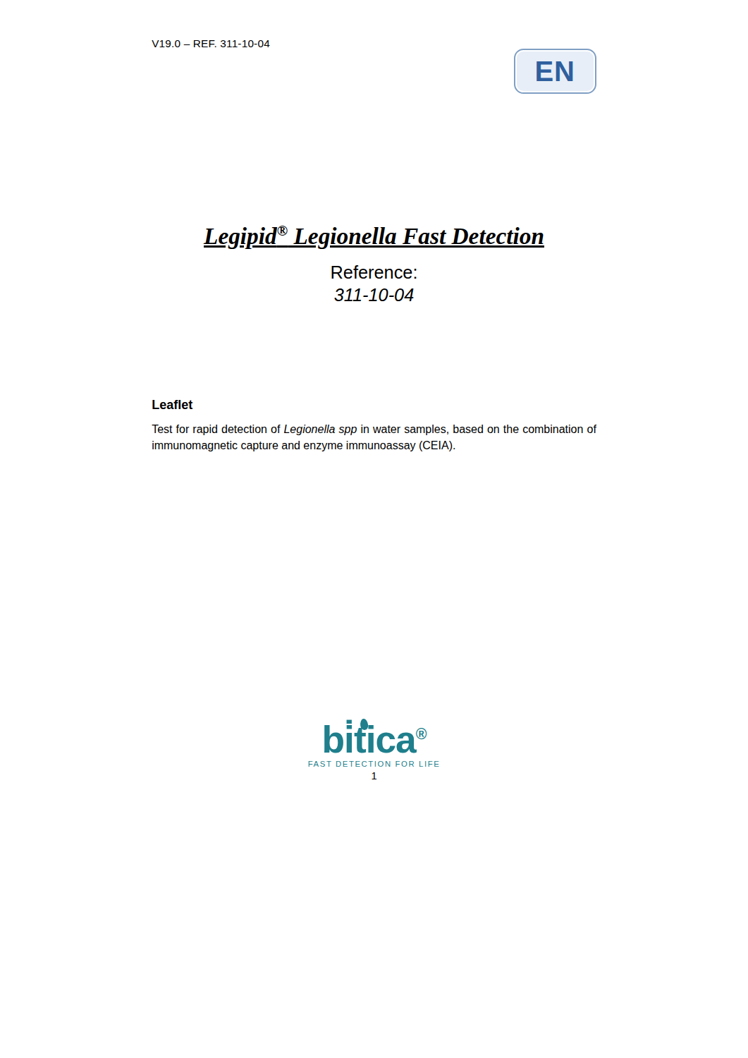V19.0 – REF. 311-10-04
EN
Legipid® Legionella Fast Detection
Reference:
311-10-04
Leaflet
Test for rapid detection of Legionella spp in water samples, based on the combination of immunomagnetic capture and enzyme immunoassay (CEIA).
b i̇tica®
FAST DETECTION FOR LIFE
1